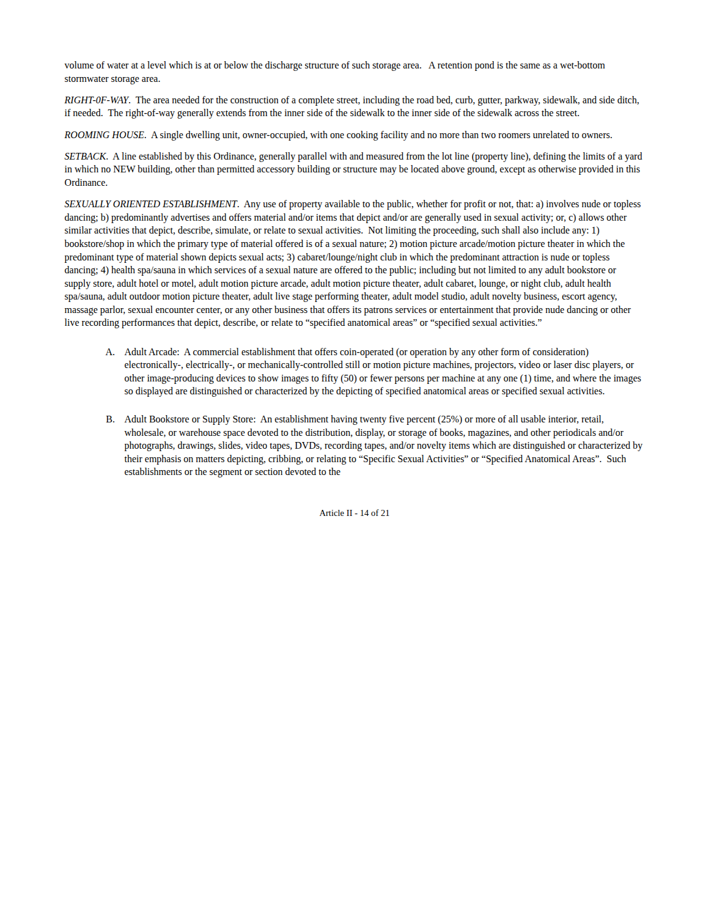volume of water at a level which is at or below the discharge structure of such storage area. A retention pond is the same as a wet-bottom stormwater storage area.
RIGHT-0F-WAY. The area needed for the construction of a complete street, including the road bed, curb, gutter, parkway, sidewalk, and side ditch, if needed. The right-of-way generally extends from the inner side of the sidewalk to the inner side of the sidewalk across the street.
ROOMING HOUSE. A single dwelling unit, owner-occupied, with one cooking facility and no more than two roomers unrelated to owners.
SETBACK. A line established by this Ordinance, generally parallel with and measured from the lot line (property line), defining the limits of a yard in which no NEW building, other than permitted accessory building or structure may be located above ground, except as otherwise provided in this Ordinance.
SEXUALLY ORIENTED ESTABLISHMENT. Any use of property available to the public, whether for profit or not, that: a) involves nude or topless dancing; b) predominantly advertises and offers material and/or items that depict and/or are generally used in sexual activity; or, c) allows other similar activities that depict, describe, simulate, or relate to sexual activities. Not limiting the proceeding, such shall also include any: 1) bookstore/shop in which the primary type of material offered is of a sexual nature; 2) motion picture arcade/motion picture theater in which the predominant type of material shown depicts sexual acts; 3) cabaret/lounge/night club in which the predominant attraction is nude or topless dancing; 4) health spa/sauna in which services of a sexual nature are offered to the public; including but not limited to any adult bookstore or supply store, adult hotel or motel, adult motion picture arcade, adult motion picture theater, adult cabaret, lounge, or night club, adult health spa/sauna, adult outdoor motion picture theater, adult live stage performing theater, adult model studio, adult novelty business, escort agency, massage parlor, sexual encounter center, or any other business that offers its patrons services or entertainment that provide nude dancing or other live recording performances that depict, describe, or relate to “specified anatomical areas” or “specified sexual activities.”
Adult Arcade: A commercial establishment that offers coin-operated (or operation by any other form of consideration) electronically-, electrically-, or mechanically-controlled still or motion picture machines, projectors, video or laser disc players, or other image-producing devices to show images to fifty (50) or fewer persons per machine at any one (1) time, and where the images so displayed are distinguished or characterized by the depicting of specified anatomical areas or specified sexual activities.
Adult Bookstore or Supply Store: An establishment having twenty five percent (25%) or more of all usable interior, retail, wholesale, or warehouse space devoted to the distribution, display, or storage of books, magazines, and other periodicals and/or photographs, drawings, slides, video tapes, DVDs, recording tapes, and/or novelty items which are distinguished or characterized by their emphasis on matters depicting, cribbing, or relating to “Specific Sexual Activities” or “Specified Anatomical Areas”. Such establishments or the segment or section devoted to the
Article II - 14 of 21